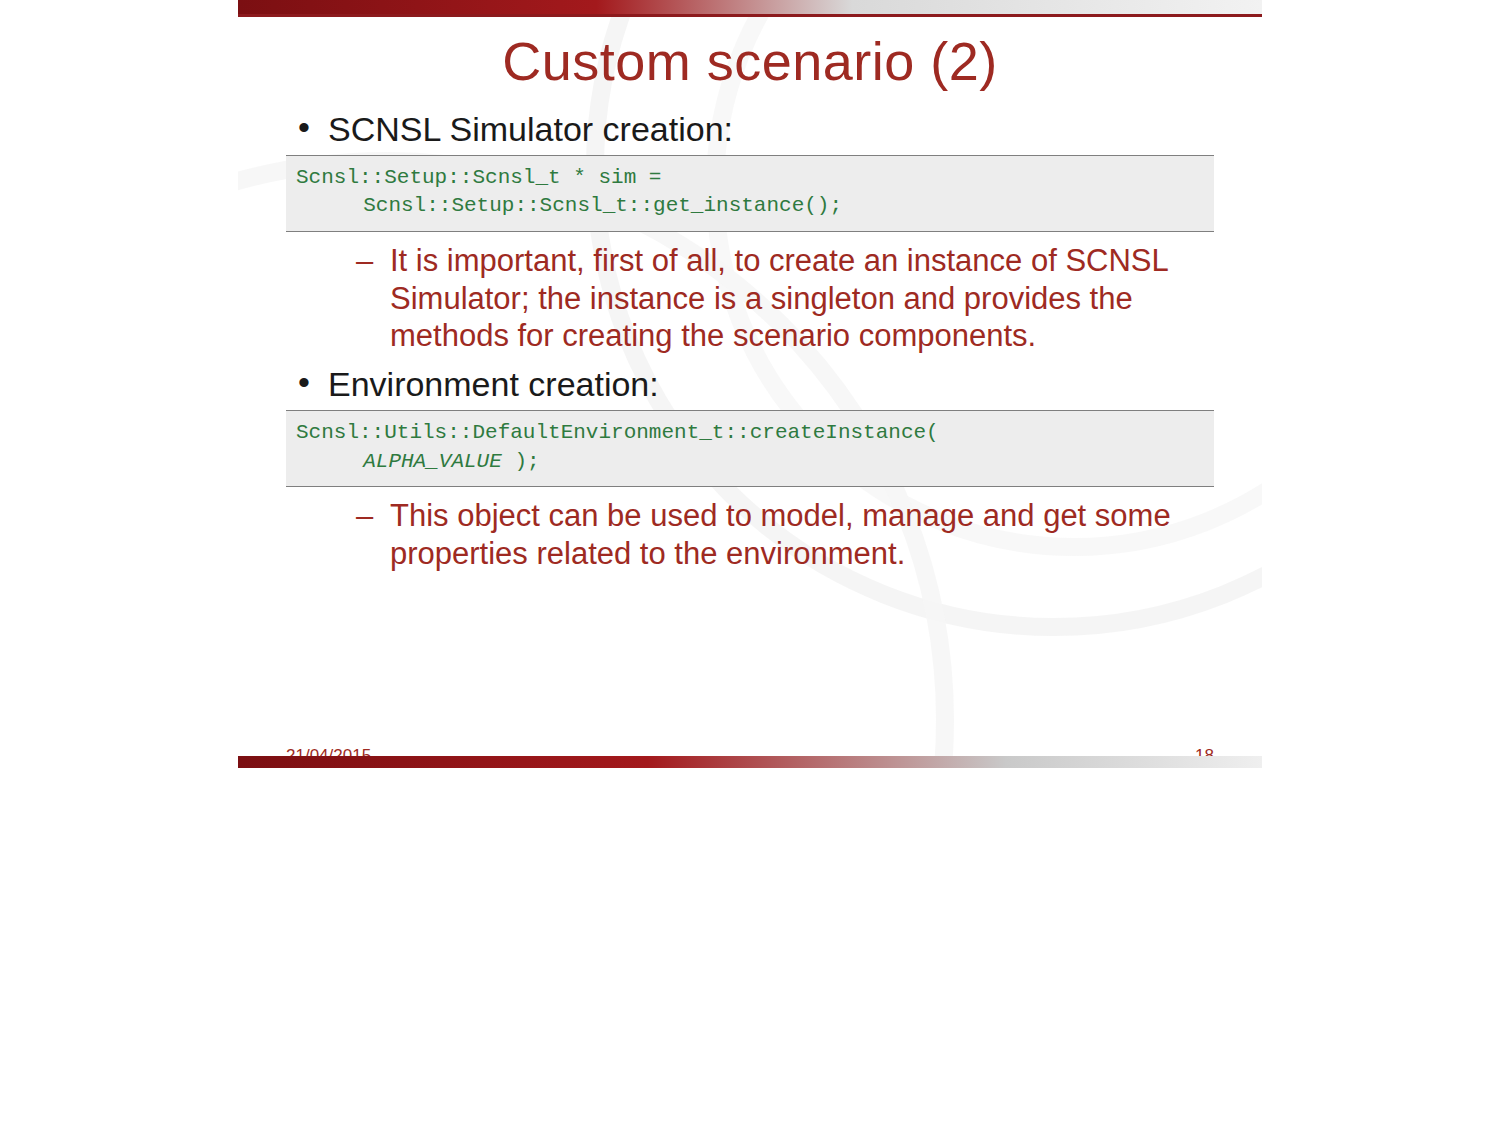Custom scenario (2)
SCNSL Simulator creation:
Scnsl::Setup::Scnsl_t * sim = Scnsl::Setup::Scnsl_t::get_instance();
It is important, first of all, to create an instance of SCNSL Simulator; the instance is a singleton and provides the methods for creating the scenario components.
Environment creation:
Scnsl::Utils::DefaultEnvironment_t::createInstance( ALPHA_VALUE );
This object can be used to model, manage and get some properties related to the environment.
21/04/2015 18